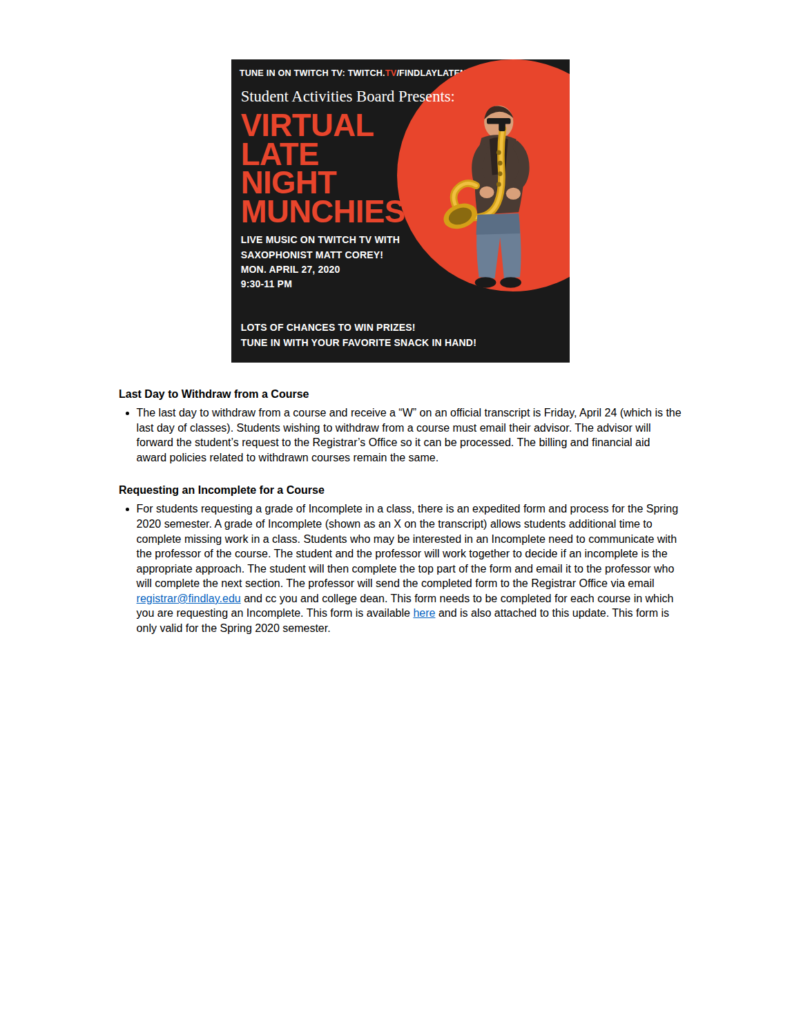TUNE IN ON TWITCH TV: TWITCH. TV/FINDLAYLATENIGHTMUNCHIES
Student Activities Board Presents:
Virtual
Late
Night
Munchies
Live Music on Twitch TV with
Saxophonist Matt Corey!
Mon. April 27, 2020
9:30-11 PM
Lots of chances to win prizes!
Tune in with your favorite snack in hand!
Last Day to Withdraw from a Course
The last day to withdraw from a course and receive a “W” on an official transcript is Friday, April 24 (which is the last day of classes). Students wishing to withdraw from a course must email their advisor. The advisor will forward the student’s request to the Registrar’s Office so it can be processed. The billing and financial aid award policies related to withdrawn courses remain the same.
Requesting an Incomplete for a Course
For students requesting a grade of Incomplete in a class, there is an expedited form and process for the Spring 2020 semester. A grade of Incomplete (shown as an X on the transcript) allows students additional time to complete missing work in a class. Students who may be interested in an Incomplete need to communicate with the professor of the course. The student and the professor will work together to decide if an incomplete is the appropriate approach. The student will then complete the top part of the form and email it to the professor who will complete the next section. The professor will send the completed form to the Registrar Office via email registrar@findlay.edu and cc you and college dean. This form needs to be completed for each course in which you are requesting an Incomplete. This form is available here and is also attached to this update. This form is only valid for the Spring 2020 semester.